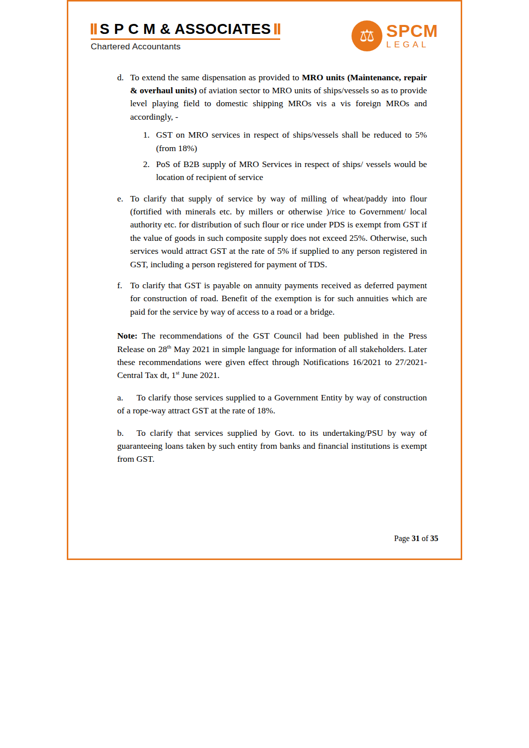S P C M & ASSOCIATES
Chartered Accountants
SPCM
LEGAL
d. To extend the same dispensation as provided to MRO units (Maintenance, repair & overhaul units) of aviation sector to MRO units of ships/vessels so as to provide level playing field to domestic shipping MROs vis a vis foreign MROs and accordingly, -
1. GST on MRO services in respect of ships/vessels shall be reduced to 5% (from 18%)
2. PoS of B2B supply of MRO Services in respect of ships/ vessels would be location of recipient of service
e. To clarify that supply of service by way of milling of wheat/paddy into flour (fortified with minerals etc. by millers or otherwise )/rice to Government/ local authority etc. for distribution of such flour or rice under PDS is exempt from GST if the value of goods in such composite supply does not exceed 25%. Otherwise, such services would attract GST at the rate of 5% if supplied to any person registered in GST, including a person registered for payment of TDS.
f. To clarify that GST is payable on annuity payments received as deferred payment for construction of road. Benefit of the exemption is for such annuities which are paid for the service by way of access to a road or a bridge.
Note: The recommendations of the GST Council had been published in the Press Release on 28th May 2021 in simple language for information of all stakeholders. Later these recommendations were given effect through Notifications 16/2021 to 27/2021-Central Tax dt, 1st June 2021.
a. To clarify those services supplied to a Government Entity by way of construction of a rope-way attract GST at the rate of 18%.
b. To clarify that services supplied by Govt. to its undertaking/PSU by way of guaranteeing loans taken by such entity from banks and financial institutions is exempt from GST.
Page 31 of 35